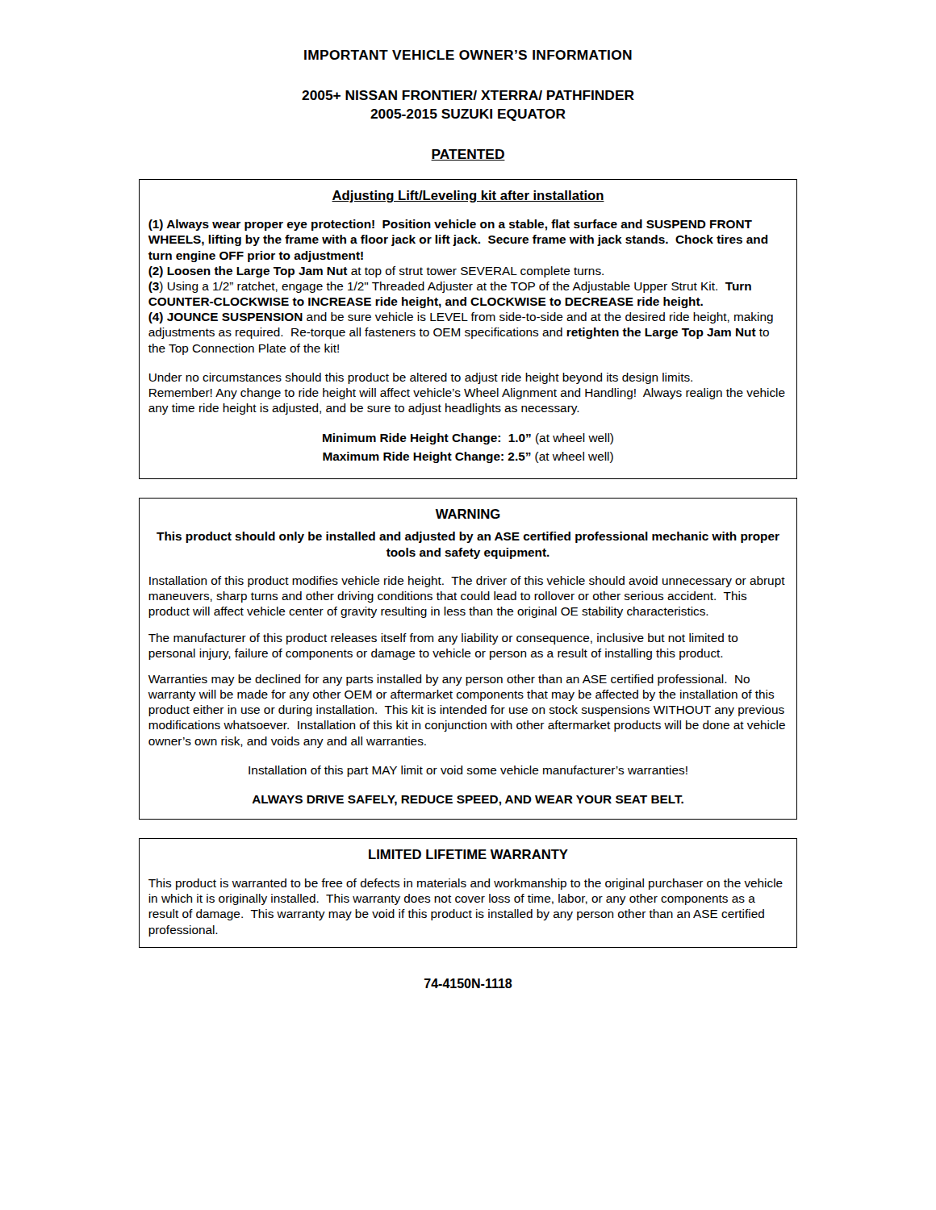IMPORTANT VEHICLE OWNER’S INFORMATION
2005+ NISSAN FRONTIER/ XTERRA/ PATHFINDER
2005-2015 SUZUKI EQUATOR
PATENTED
Adjusting Lift/Leveling kit after installation
(1) Always wear proper eye protection! Position vehicle on a stable, flat surface and SUSPEND FRONT WHEELS, lifting by the frame with a floor jack or lift jack. Secure frame with jack stands. Chock tires and turn engine OFF prior to adjustment!
(2) Loosen the Large Top Jam Nut at top of strut tower SEVERAL complete turns.
(3) Using a 1/2” ratchet, engage the 1/2" Threaded Adjuster at the TOP of the Adjustable Upper Strut Kit. Turn COUNTER-CLOCKWISE to INCREASE ride height, and CLOCKWISE to DECREASE ride height.
(4) JOUNCE SUSPENSION and be sure vehicle is LEVEL from side-to-side and at the desired ride height, making adjustments as required. Re-torque all fasteners to OEM specifications and retighten the Large Top Jam Nut to the Top Connection Plate of the kit!
Under no circumstances should this product be altered to adjust ride height beyond its design limits.
Remember! Any change to ride height will affect vehicle’s Wheel Alignment and Handling! Always realign the vehicle any time ride height is adjusted, and be sure to adjust headlights as necessary.
Minimum Ride Height Change: 1.0” (at wheel well)
Maximum Ride Height Change: 2.5” (at wheel well)
WARNING
This product should only be installed and adjusted by an ASE certified professional mechanic with proper tools and safety equipment.
Installation of this product modifies vehicle ride height. The driver of this vehicle should avoid unnecessary or abrupt maneuvers, sharp turns and other driving conditions that could lead to rollover or other serious accident. This product will affect vehicle center of gravity resulting in less than the original OE stability characteristics.
The manufacturer of this product releases itself from any liability or consequence, inclusive but not limited to personal injury, failure of components or damage to vehicle or person as a result of installing this product.
Warranties may be declined for any parts installed by any person other than an ASE certified professional. No warranty will be made for any other OEM or aftermarket components that may be affected by the installation of this product either in use or during installation. This kit is intended for use on stock suspensions WITHOUT any previous modifications whatsoever. Installation of this kit in conjunction with other aftermarket products will be done at vehicle owner’s own risk, and voids any and all warranties.
Installation of this part MAY limit or void some vehicle manufacturer’s warranties!
ALWAYS DRIVE SAFELY, REDUCE SPEED, AND WEAR YOUR SEAT BELT.
LIMITED LIFETIME WARRANTY
This product is warranted to be free of defects in materials and workmanship to the original purchaser on the vehicle in which it is originally installed. This warranty does not cover loss of time, labor, or any other components as a result of damage. This warranty may be void if this product is installed by any person other than an ASE certified professional.
74-4150N-1118